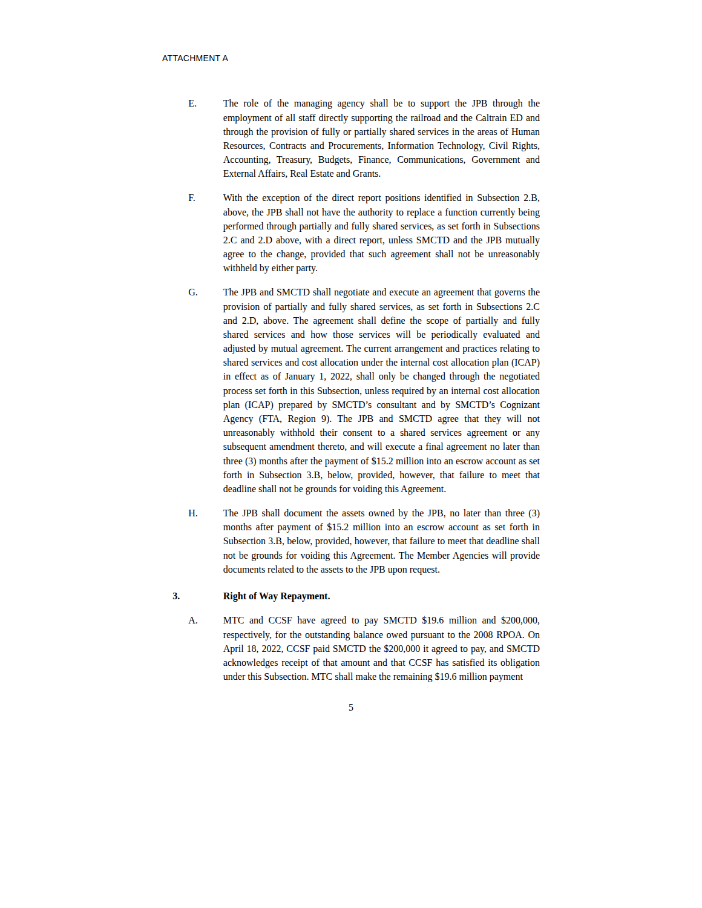ATTACHMENT A
E. The role of the managing agency shall be to support the JPB through the employment of all staff directly supporting the railroad and the Caltrain ED and through the provision of fully or partially shared services in the areas of Human Resources, Contracts and Procurements, Information Technology, Civil Rights, Accounting, Treasury, Budgets, Finance, Communications, Government and External Affairs, Real Estate and Grants.
F. With the exception of the direct report positions identified in Subsection 2.B, above, the JPB shall not have the authority to replace a function currently being performed through partially and fully shared services, as set forth in Subsections 2.C and 2.D above, with a direct report, unless SMCTD and the JPB mutually agree to the change, provided that such agreement shall not be unreasonably withheld by either party.
G. The JPB and SMCTD shall negotiate and execute an agreement that governs the provision of partially and fully shared services, as set forth in Subsections 2.C and 2.D, above. The agreement shall define the scope of partially and fully shared services and how those services will be periodically evaluated and adjusted by mutual agreement. The current arrangement and practices relating to shared services and cost allocation under the internal cost allocation plan (ICAP) in effect as of January 1, 2022, shall only be changed through the negotiated process set forth in this Subsection, unless required by an internal cost allocation plan (ICAP) prepared by SMCTD’s consultant and by SMCTD’s Cognizant Agency (FTA, Region 9). The JPB and SMCTD agree that they will not unreasonably withhold their consent to a shared services agreement or any subsequent amendment thereto, and will execute a final agreement no later than three (3) months after the payment of $15.2 million into an escrow account as set forth in Subsection 3.B, below, provided, however, that failure to meet that deadline shall not be grounds for voiding this Agreement.
H. The JPB shall document the assets owned by the JPB, no later than three (3) months after payment of $15.2 million into an escrow account as set forth in Subsection 3.B, below, provided, however, that failure to meet that deadline shall not be grounds for voiding this Agreement. The Member Agencies will provide documents related to the assets to the JPB upon request.
3. Right of Way Repayment.
A. MTC and CCSF have agreed to pay SMCTD $19.6 million and $200,000, respectively, for the outstanding balance owed pursuant to the 2008 RPOA. On April 18, 2022, CCSF paid SMCTD the $200,000 it agreed to pay, and SMCTD acknowledges receipt of that amount and that CCSF has satisfied its obligation under this Subsection. MTC shall make the remaining $19.6 million payment
5